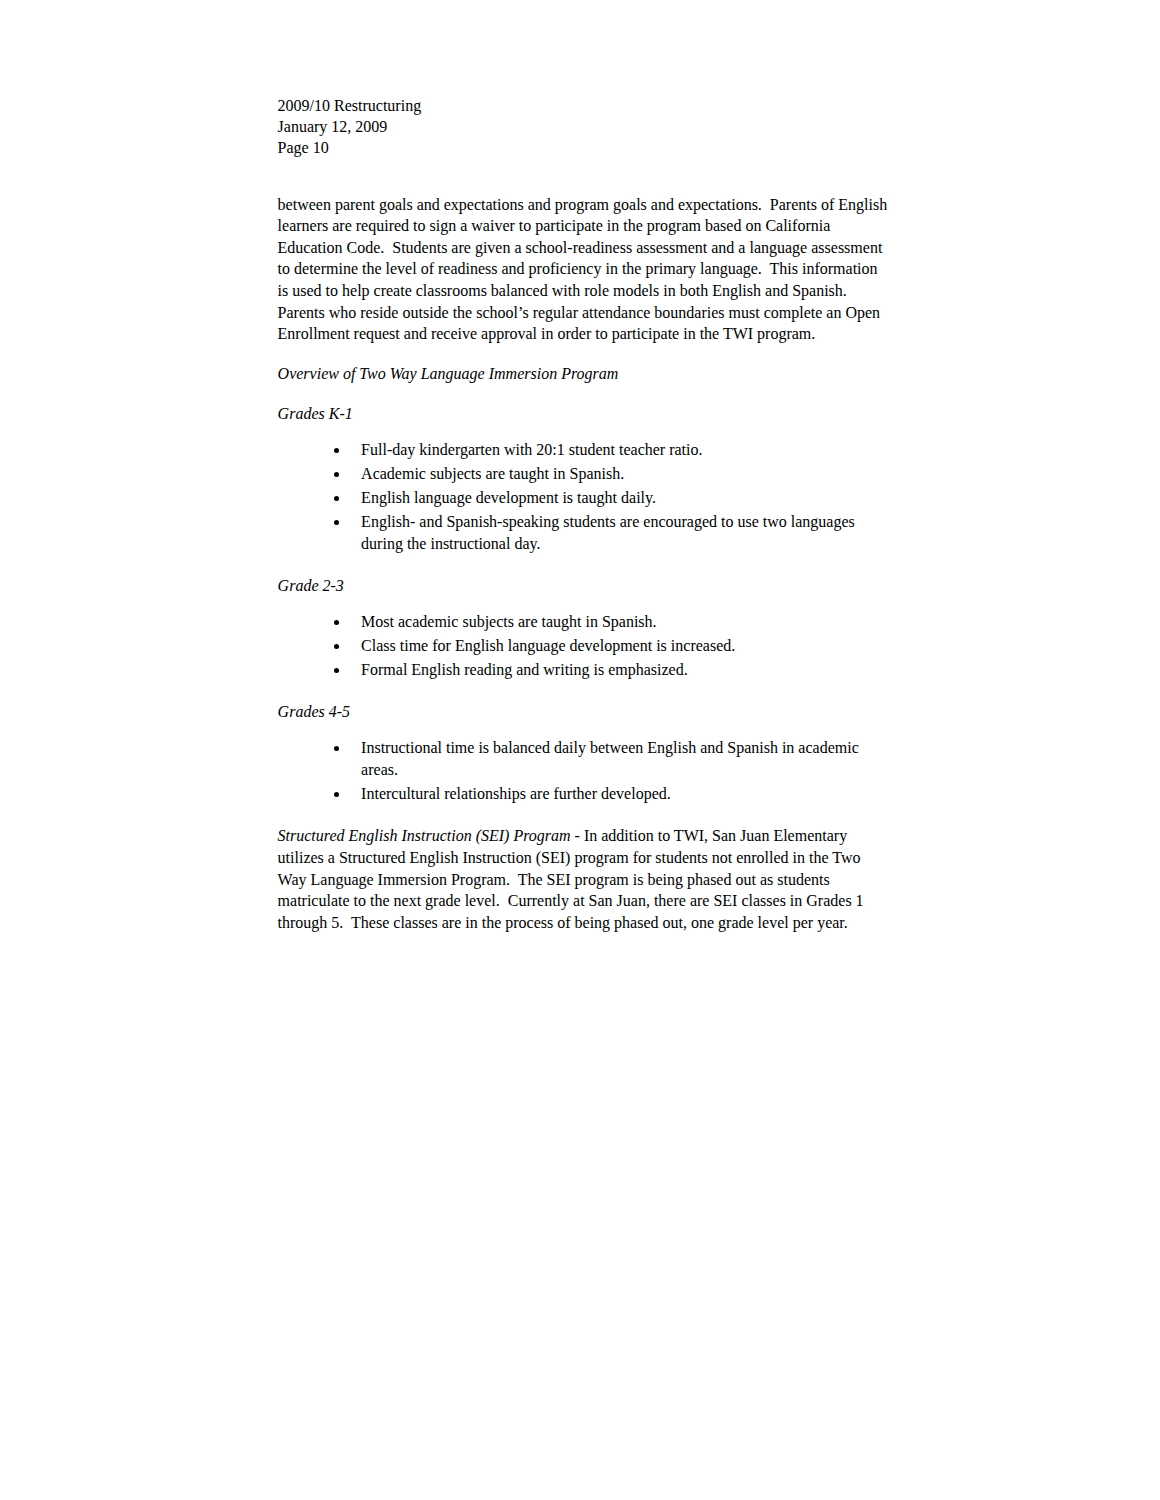2009/10 Restructuring
January 12, 2009
Page 10
between parent goals and expectations and program goals and expectations. Parents of English learners are required to sign a waiver to participate in the program based on California Education Code. Students are given a school-readiness assessment and a language assessment to determine the level of readiness and proficiency in the primary language. This information is used to help create classrooms balanced with role models in both English and Spanish. Parents who reside outside the school’s regular attendance boundaries must complete an Open Enrollment request and receive approval in order to participate in the TWI program.
Overview of Two Way Language Immersion Program
Grades K-1
Full-day kindergarten with 20:1 student teacher ratio.
Academic subjects are taught in Spanish.
English language development is taught daily.
English- and Spanish-speaking students are encouraged to use two languages during the instructional day.
Grade 2-3
Most academic subjects are taught in Spanish.
Class time for English language development is increased.
Formal English reading and writing is emphasized.
Grades 4-5
Instructional time is balanced daily between English and Spanish in academic areas.
Intercultural relationships are further developed.
Structured English Instruction (SEI) Program - In addition to TWI, San Juan Elementary utilizes a Structured English Instruction (SEI) program for students not enrolled in the Two Way Language Immersion Program. The SEI program is being phased out as students matriculate to the next grade level. Currently at San Juan, there are SEI classes in Grades 1 through 5. These classes are in the process of being phased out, one grade level per year.